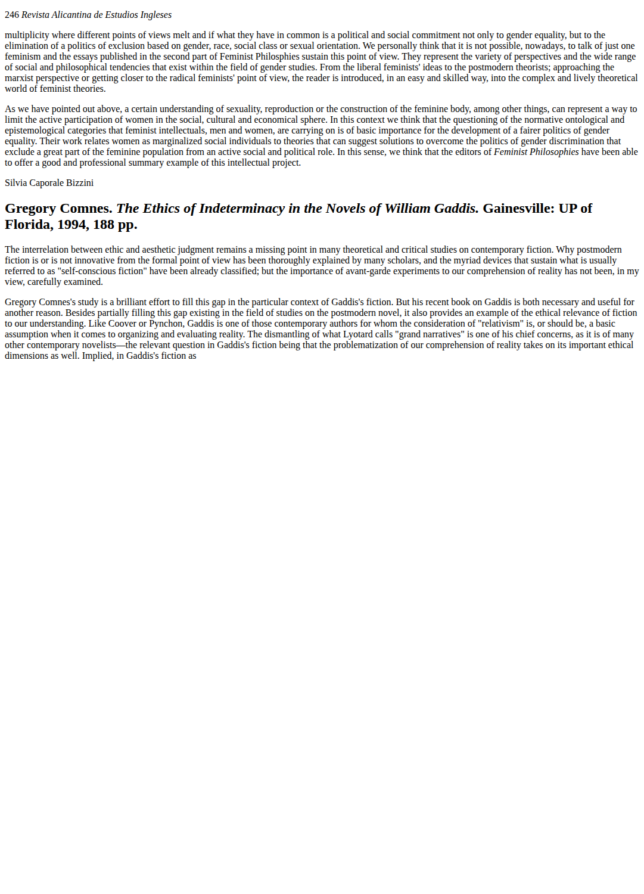246 Revista Alicantina de Estudios Ingleses
multiplicity where different points of views melt and if what they have in common is a political and social commitment not only to gender equality, but to the elimination of a politics of exclusion based on gender, race, social class or sexual orientation. We personally think that it is not possible, nowadays, to talk of just one feminism and the essays published in the second part of Feminist Philosphies sustain this point of view. They represent the variety of perspectives and the wide range of social and philosophical tendencies that exist within the field of gender studies. From the liberal feminists' ideas to the postmodern theorists; approaching the marxist perspective or getting closer to the radical feminists' point of view, the reader is introduced, in an easy and skilled way, into the complex and lively theoretical world of feminist theories.
As we have pointed out above, a certain understanding of sexuality, reproduction or the construction of the feminine body, among other things, can represent a way to limit the active participation of women in the social, cultural and economical sphere. In this context we think that the questioning of the normative ontological and epistemological categories that feminist intellectuals, men and women, are carrying on is of basic importance for the development of a fairer politics of gender equality. Their work relates women as marginalized social individuals to theories that can suggest solutions to overcome the politics of gender discrimination that exclude a great part of the feminine population from an active social and political role. In this sense, we think that the editors of Feminist Philosophies have been able to offer a good and professional summary example of this intellectual project.
Silvia Caporale Bizzini
Gregory Comnes. The Ethics of Indeterminacy in the Novels of William Gaddis. Gainesville: UP of Florida, 1994, 188 pp.
The interrelation between ethic and aesthetic judgment remains a missing point in many theoretical and critical studies on contemporary fiction. Why postmodern fiction is or is not innovative from the formal point of view has been thoroughly explained by many scholars, and the myriad devices that sustain what is usually referred to as "self-conscious fiction" have been already classified; but the importance of avant-garde experiments to our comprehension of reality has not been, in my view, carefully examined.
Gregory Comnes's study is a brilliant effort to fill this gap in the particular context of Gaddis's fiction. But his recent book on Gaddis is both necessary and useful for another reason. Besides partially filling this gap existing in the field of studies on the postmodern novel, it also provides an example of the ethical relevance of fiction to our understanding. Like Coover or Pynchon, Gaddis is one of those contemporary authors for whom the consideration of "relativism" is, or should be, a basic assumption when it comes to organizing and evaluating reality. The dismantling of what Lyotard calls "grand narratives" is one of his chief concerns, as it is of many other contemporary novelists—the relevant question in Gaddis's fiction being that the problematization of our comprehension of reality takes on its important ethical dimensions as well. Implied, in Gaddis's fiction as